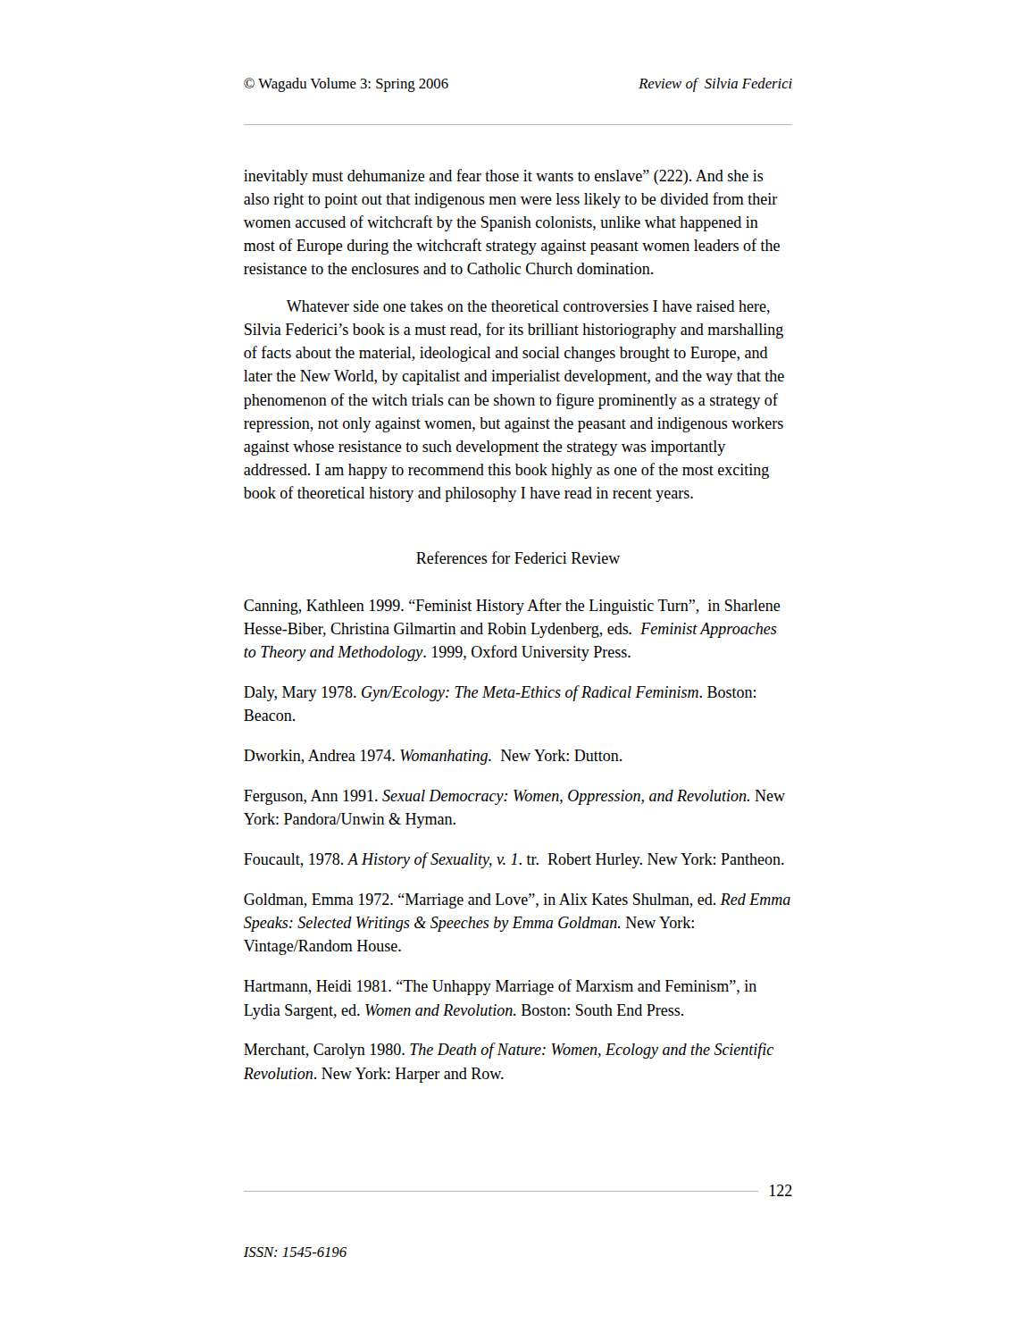© Wagadu Volume 3: Spring 2006 Review of Silvia Federici
inevitably must dehumanize and fear those it wants to enslave” (222). And she is also right to point out that indigenous men were less likely to be divided from their women accused of witchcraft by the Spanish colonists, unlike what happened in most of Europe during the witchcraft strategy against peasant women leaders of the resistance to the enclosures and to Catholic Church domination.
Whatever side one takes on the theoretical controversies I have raised here, Silvia Federici’s book is a must read, for its brilliant historiography and marshalling of facts about the material, ideological and social changes brought to Europe, and later the New World, by capitalist and imperialist development, and the way that the phenomenon of the witch trials can be shown to figure prominently as a strategy of repression, not only against women, but against the peasant and indigenous workers against whose resistance to such development the strategy was importantly addressed. I am happy to recommend this book highly as one of the most exciting book of theoretical history and philosophy I have read in recent years.
References for Federici Review
Canning, Kathleen 1999. “Feminist History After the Linguistic Turn”, in Sharlene Hesse-Biber, Christina Gilmartin and Robin Lydenberg, eds. Feminist Approaches to Theory and Methodology. 1999, Oxford University Press.
Daly, Mary 1978. Gyn/Ecology: The Meta-Ethics of Radical Feminism. Boston: Beacon.
Dworkin, Andrea 1974. Womanhating. New York: Dutton.
Ferguson, Ann 1991. Sexual Democracy: Women, Oppression, and Revolution. New York: Pandora/Unwin & Hyman.
Foucault, 1978. A History of Sexuality, v. 1. tr. Robert Hurley. New York: Pantheon.
Goldman, Emma 1972. “Marriage and Love”, in Alix Kates Shulman, ed. Red Emma Speaks: Selected Writings & Speeches by Emma Goldman. New York: Vintage/Random House.
Hartmann, Heidi 1981. “The Unhappy Marriage of Marxism and Feminism”, in Lydia Sargent, ed. Women and Revolution. Boston: South End Press.
Merchant, Carolyn 1980. The Death of Nature: Women, Ecology and the Scientific Revolution. New York: Harper and Row.
122
ISSN: 1545-6196